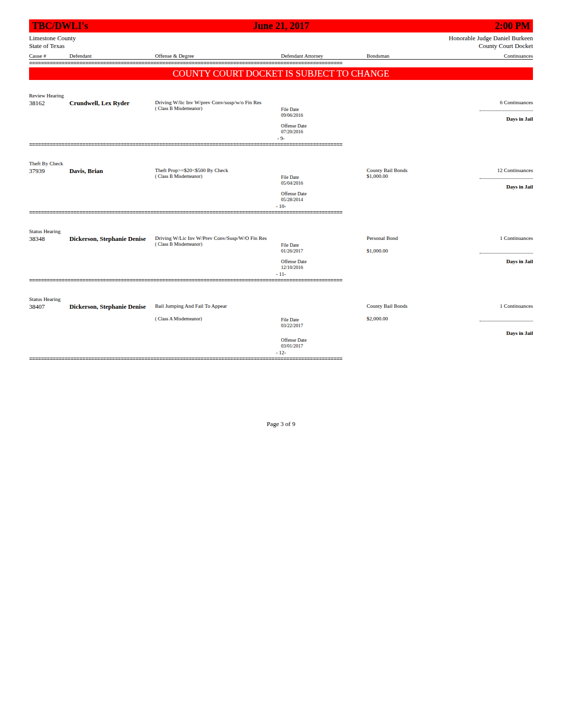TBC/DWLI's
June 21, 2017
2:00 PM
Limestone County
State of Texas
Honorable Judge Daniel Burkeen
County Court Docket
Cause #
Defendant
Offense & Degree
Defendant Attorney
Bondsman
Continuances
==========================================================================================================
COUNTY COURT DOCKET IS SUBJECT TO CHANGE
Review Hearing
38162
Crundwell, Lex Ryder
Driving W/lic Inv W/prev Conv/susp/w/o Fin Res
( Class B Misdemeanor)
File Date
09/06/2016
Offense Date
07/20/2016
6 Continuances
Days in Jail
- 9-
==========================================================================================================
Theft By Check
37939
Davis, Brian
Theft Prop>=$20<$500 By Check
( Class B Misdemeanor)
File Date
05/04/2016
Offense Date
05/28/2014
County Bail Bonds
$1,000.00
12 Continuances
Days in Jail
- 10-
==========================================================================================================
Status Hearing
38348
Dickerson, Stephanie Denise
Driving W/Lic Inv W/Prev Conv/Susp/W/O Fin Res
( Class B Misdemeanor)
File Date
01/26/2017
Offense Date
12/10/2016
Personal Bond
$1,000.00
1 Continuances
Days in Jail
- 11-
==========================================================================================================
Status Hearing
38407
Dickerson, Stephanie Denise
Bail Jumping And Fail To Appear
( Class A Misdemeanor)
File Date
03/22/2017
Offense Date
03/01/2017
County Bail Bonds
$2,000.00
1 Continuances
Days in Jail
- 12-
==========================================================================================================
Page 3 of 9